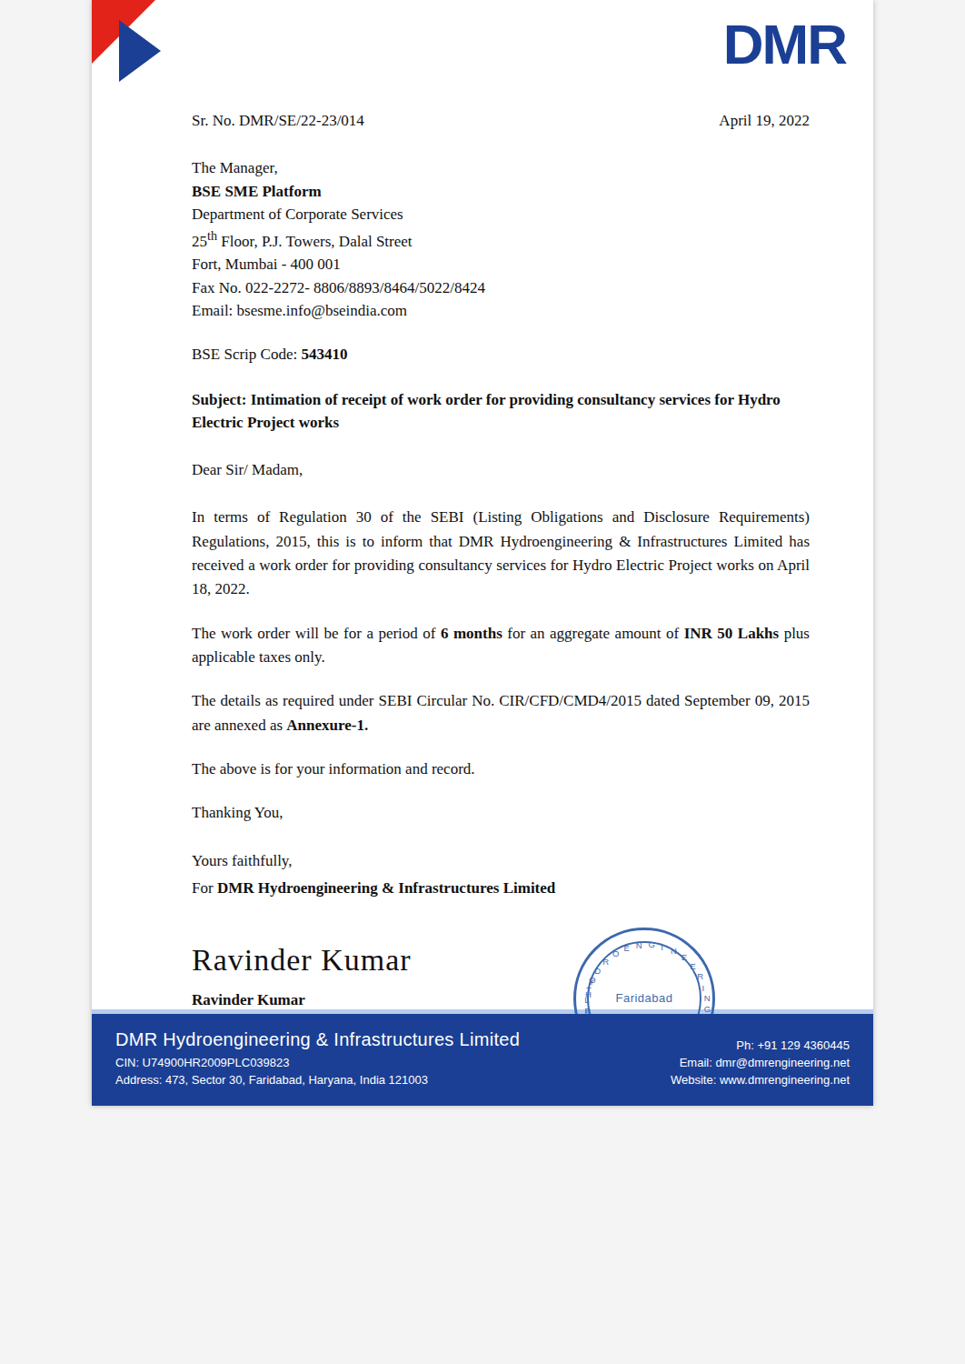DMR
Sr. No. DMR/SE/22-23/014
April 19, 2022
The Manager,
BSE SME Platform
Department of Corporate Services
25th Floor, P.J. Towers, Dalal Street
Fort, Mumbai - 400 001
Fax No. 022-2272- 8806/8893/8464/5022/8424
Email: bsesme.info@bseindia.com
BSE Scrip Code: 543410
Subject: Intimation of receipt of work order for providing consultancy services for Hydro Electric Project works
Dear Sir/ Madam,
In terms of Regulation 30 of the SEBI (Listing Obligations and Disclosure Requirements) Regulations, 2015, this is to inform that DMR Hydroengineering & Infrastructures Limited has received a work order for providing consultancy services for Hydro Electric Project works on April 18, 2022.
The work order will be for a period of 6 months for an aggregate amount of INR 50 Lakhs plus applicable taxes only.
The details as required under SEBI Circular No. CIR/CFD/CMD4/2015 dated September 09, 2015 are annexed as Annexure-1.
The above is for your information and record.
Thanking You,
Yours faithfully,
For DMR Hydroengineering & Infrastructures Limited
Ravinder Kumar
Ravinder Kumar
Company Secretary and Compliance Officer
M. No. A68152
Encl: as above
D M R H Y D R O E N G I N E E R I N G & I N F R A S T R U C T U R E S L T D
Faridabad
★
DMR Hydroengineering & Infrastructures Limited
CIN: U74900HR2009PLC039823
Address: 473, Sector 30, Faridabad, Haryana, India 121003
Ph: +91 129 4360445
Email: dmr@dmrengineering.net
Website: www.dmrengineering.net